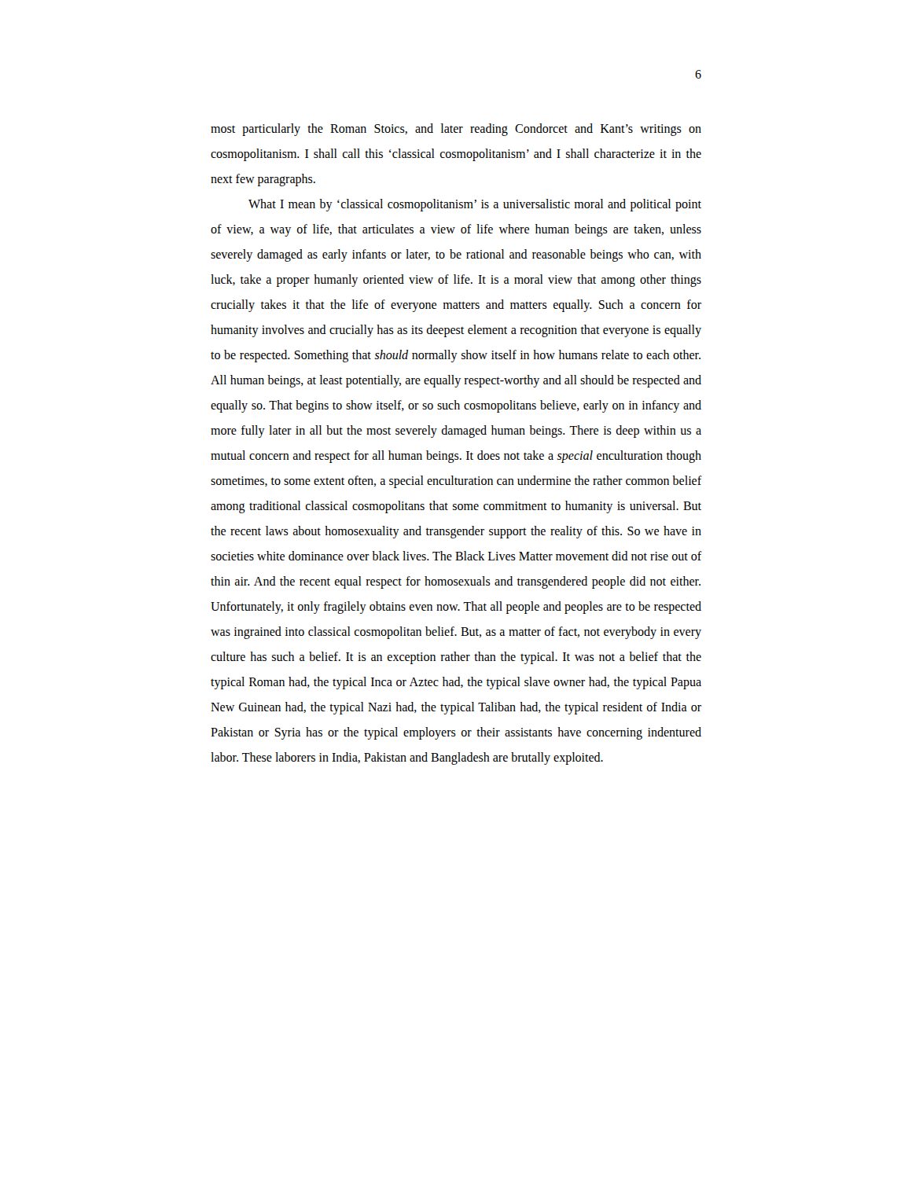6
most particularly the Roman Stoics, and later reading Condorcet and Kant’s writings on cosmopolitanism. I shall call this ‘classical cosmopolitanism’ and I shall characterize it in the next few paragraphs.
What I mean by ‘classical cosmopolitanism’ is a universalistic moral and political point of view, a way of life, that articulates a view of life where human beings are taken, unless severely damaged as early infants or later, to be rational and reasonable beings who can, with luck, take a proper humanly oriented view of life. It is a moral view that among other things crucially takes it that the life of everyone matters and matters equally. Such a concern for humanity involves and crucially has as its deepest element a recognition that everyone is equally to be respected. Something that should normally show itself in how humans relate to each other. All human beings, at least potentially, are equally respect-worthy and all should be respected and equally so. That begins to show itself, or so such cosmopolitans believe, early on in infancy and more fully later in all but the most severely damaged human beings. There is deep within us a mutual concern and respect for all human beings. It does not take a special enculturation though sometimes, to some extent often, a special enculturation can undermine the rather common belief among traditional classical cosmopolitans that some commitment to humanity is universal. But the recent laws about homosexuality and transgender support the reality of this. So we have in societies white dominance over black lives. The Black Lives Matter movement did not rise out of thin air. And the recent equal respect for homosexuals and transgendered people did not either. Unfortunately, it only fragilely obtains even now. That all people and peoples are to be respected was ingrained into classical cosmopolitan belief. But, as a matter of fact, not everybody in every culture has such a belief. It is an exception rather than the typical. It was not a belief that the typical Roman had, the typical Inca or Aztec had, the typical slave owner had, the typical Papua New Guinean had, the typical Nazi had, the typical Taliban had, the typical resident of India or Pakistan or Syria has or the typical employers or their assistants have concerning indentured labor. These laborers in India, Pakistan and Bangladesh are brutally exploited.